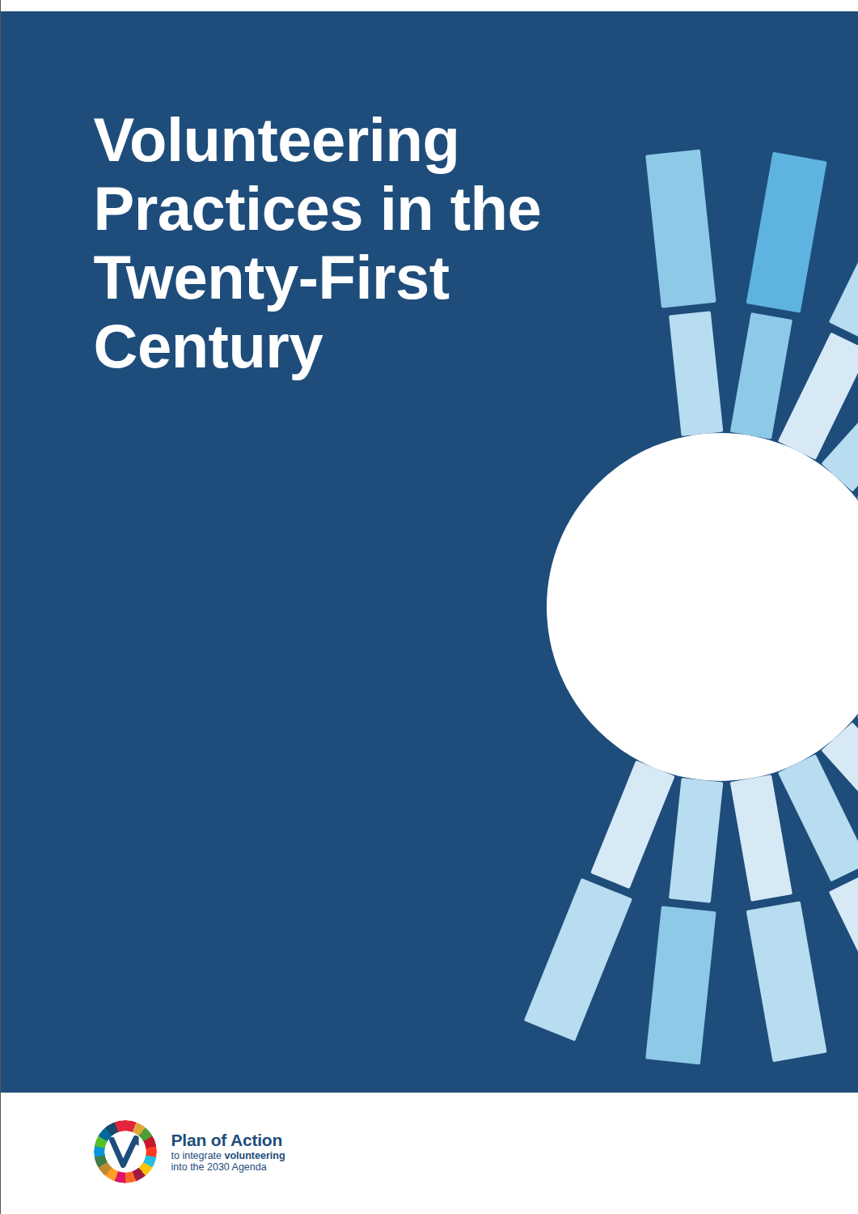Volunteering Practices in the Twenty-First Century
Plan of Action
to integrate volunteering
into the 2030 Agenda